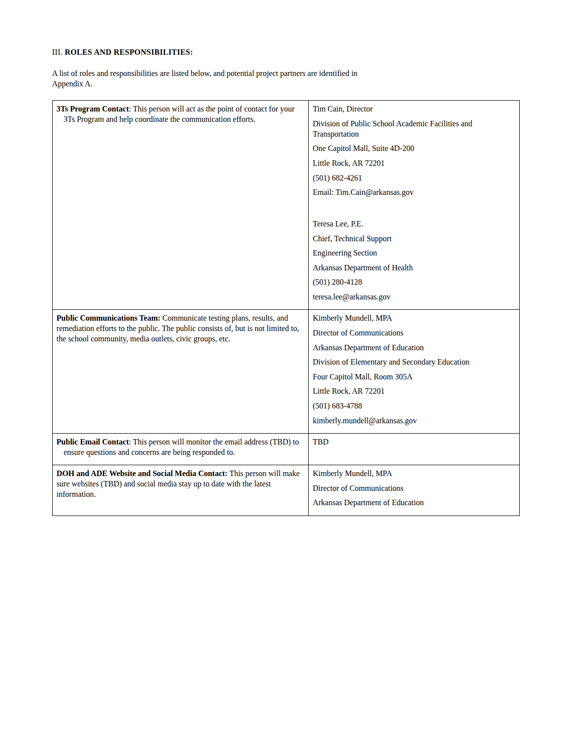III. ROLES AND RESPONSIBILITIES:
A list of roles and responsibilities are listed below, and potential project partners are identified in Appendix A.
| 3Ts Program Contact : This person will act as the point of contact for your 3Ts Program and help coordinate the communication efforts. | Tim Cain, Director Division of Public School Academic Facilities and Transportation One Capitol Mall, Suite 4D-200 Little Rock, AR 72201 (501) 682-4261 Email: Tim.Cain@arkansas.gov Teresa Lee, P.E. Chief, Technical Support Engineering Section Arkansas Department of Health (501) 280-4128 teresa.lee@arkansas.gov |
| Public Communications Team: Communicate testing plans, results, and remediation efforts to the public. The public consists of, but is not limited to, the school community, media outlets, civic groups, etc. | Kimberly Mundell, MPA Director of Communications Arkansas Department of Education Division of Elementary and Secondary Education Four Capitol Mall, Room 305A Little Rock, AR 72201 (501) 683-4788 kimberly.mundell@arkansas.gov |
| Public Email Contact : This person will monitor the email address (TBD) to ensure questions and concerns are being responded to. | TBD |
| DOH and ADE Website and Social Media Contact: This person will make sure websites (TBD) and social media stay up to date with the latest information. | Kimberly Mundell, MPA Director of Communications Arkansas Department of Education |